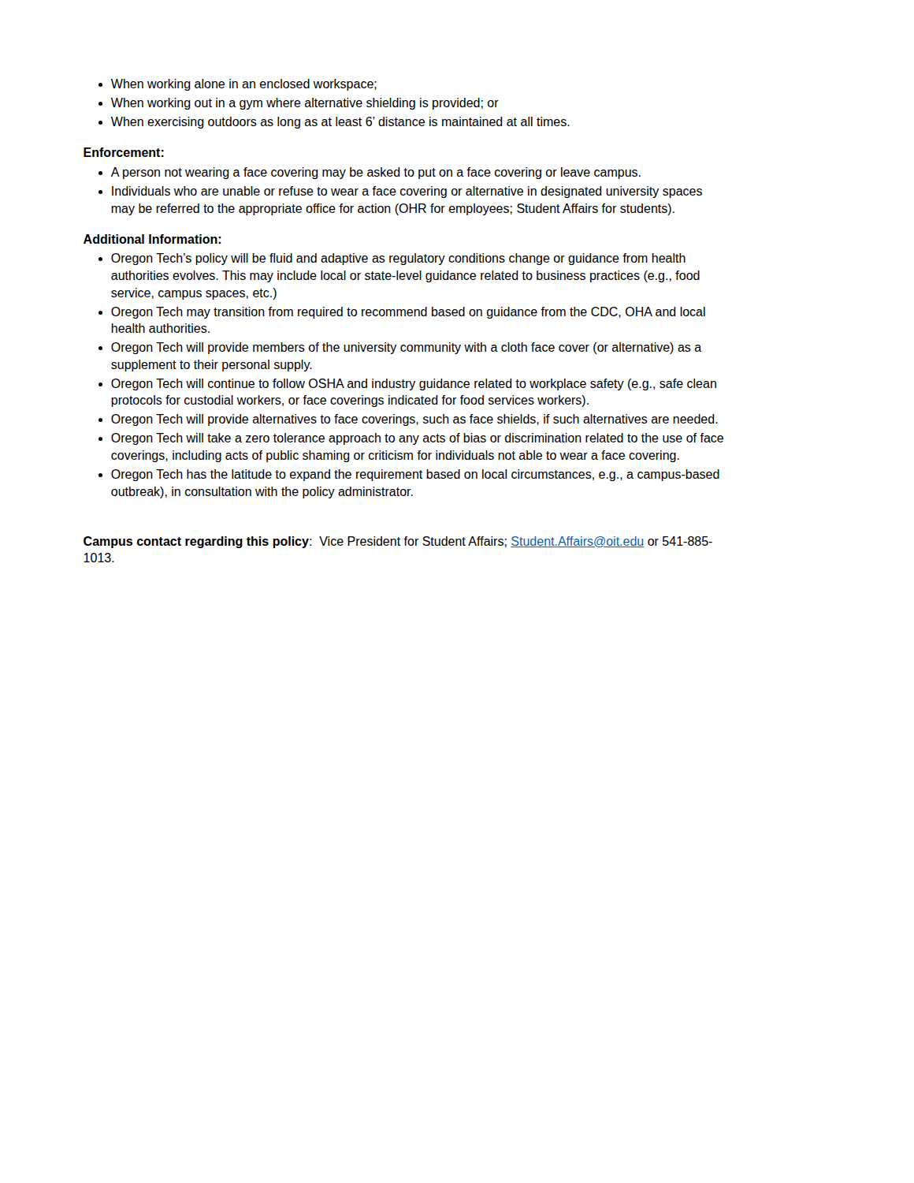When working alone in an enclosed workspace;
When working out in a gym where alternative shielding is provided; or
When exercising outdoors as long as at least 6’ distance is maintained at all times.
Enforcement:
A person not wearing a face covering may be asked to put on a face covering or leave campus.
Individuals who are unable or refuse to wear a face covering or alternative in designated university spaces may be referred to the appropriate office for action (OHR for employees; Student Affairs for students).
Additional Information:
Oregon Tech’s policy will be fluid and adaptive as regulatory conditions change or guidance from health authorities evolves. This may include local or state-level guidance related to business practices (e.g., food service, campus spaces, etc.)
Oregon Tech may transition from required to recommend based on guidance from the CDC, OHA and local health authorities.
Oregon Tech will provide members of the university community with a cloth face cover (or alternative) as a supplement to their personal supply.
Oregon Tech will continue to follow OSHA and industry guidance related to workplace safety (e.g., safe clean protocols for custodial workers, or face coverings indicated for food services workers).
Oregon Tech will provide alternatives to face coverings, such as face shields, if such alternatives are needed.
Oregon Tech will take a zero tolerance approach to any acts of bias or discrimination related to the use of face coverings, including acts of public shaming or criticism for individuals not able to wear a face covering.
Oregon Tech has the latitude to expand the requirement based on local circumstances, e.g., a campus-based outbreak), in consultation with the policy administrator.
Campus contact regarding this policy: Vice President for Student Affairs; Student.Affairs@oit.edu or 541-885-1013.